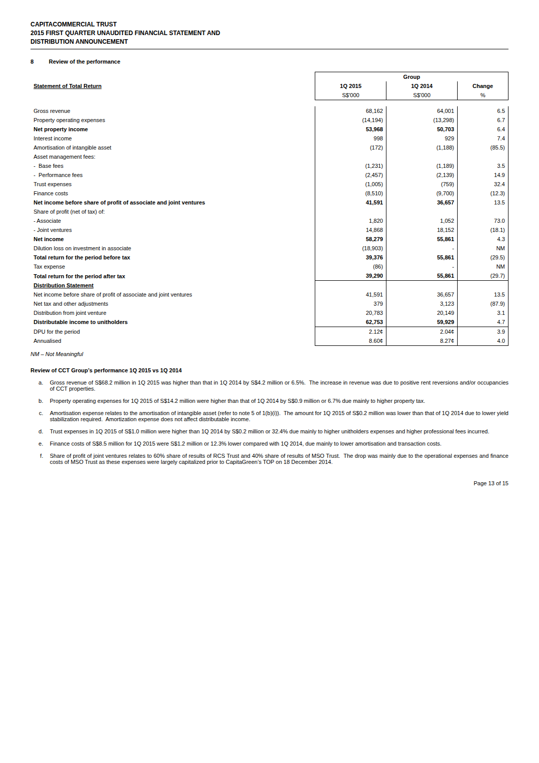CAPITACOMMERCIAL TRUST
2015 FIRST QUARTER UNAUDITED FINANCIAL STATEMENT AND
DISTRIBUTION ANNOUNCEMENT
8 Review of the performance
| | Group |
| Statement of Total Return | 1Q 2015 | 1Q 2014 | Change |
| | S$'000 | S$'000 | % |
| Gross revenue | 68,162 | 64,001 | 6.5 |
| Property operating expenses | (14,194) | (13,298) | 6.7 |
| Net property income | 53,968 | 50,703 | 6.4 |
| Interest income | 998 | 929 | 7.4 |
| Amortisation of intangible asset | (172) | (1,188) | (85.5) |
| Asset management fees: | | | |
| - Base fees | (1,231) | (1,189) | 3.5 |
| - Performance fees | (2,457) | (2,139) | 14.9 |
| Trust expenses | (1,005) | (759) | 32.4 |
| Finance costs | (8,510) | (9,700) | (12.3) |
| Net income before share of profit of associate and joint ventures | 41,591 | 36,657 | 13.5 |
| Share of profit (net of tax) of: | | | |
| - Associate | 1,820 | 1,052 | 73.0 |
| - Joint ventures | 14,868 | 18,152 | (18.1) |
| Net income | 58,279 | 55,861 | 4.3 |
| Dilution loss on investment in associate | (18,903) | - | NM |
| Total return for the period before tax | 39,376 | 55,861 | (29.5) |
| Tax expense | (86) | - | NM |
| Total return for the period after tax | 39,290 | 55,861 | (29.7) |
| Distribution Statement | | | |
| Net income before share of profit of associate and joint ventures | 41,591 | 36,657 | 13.5 |
| Net tax and other adjustments | 379 | 3,123 | (87.9) |
| Distribution from joint venture | 20,783 | 20,149 | 3.1 |
| Distributable income to unitholders | 62,753 | 59,929 | 4.7 |
| DPU for the period | 2.12¢ | 2.04¢ | 3.9 |
| Annualised | 8.60¢ | 8.27¢ | 4.0 |
NM – Not Meaningful
Review of CCT Group’s performance 1Q 2015 vs 1Q 2014
Gross revenue of S$68.2 million in 1Q 2015 was higher than that in 1Q 2014 by S$4.2 million or 6.5%. The increase in revenue was due to positive rent reversions and/or occupancies of CCT properties.
Property operating expenses for 1Q 2015 of S$14.2 million were higher than that of 1Q 2014 by S$0.9 million or 6.7% due mainly to higher property tax.
Amortisation expense relates to the amortisation of intangible asset (refer to note 5 of 1(b)(i)). The amount for 1Q 2015 of S$0.2 million was lower than that of 1Q 2014 due to lower yield stabilization required. Amortization expense does not affect distributable income.
Trust expenses in 1Q 2015 of S$1.0 million were higher than 1Q 2014 by S$0.2 million or 32.4% due mainly to higher unitholders expenses and higher professional fees incurred.
Finance costs of S$8.5 million for 1Q 2015 were S$1.2 million or 12.3% lower compared with 1Q 2014, due mainly to lower amortisation and transaction costs.
Share of profit of joint ventures relates to 60% share of results of RCS Trust and 40% share of results of MSO Trust. The drop was mainly due to the operational expenses and finance costs of MSO Trust as these expenses were largely capitalized prior to CapitaGreen’s TOP on 18 December 2014.
Page 13 of 15